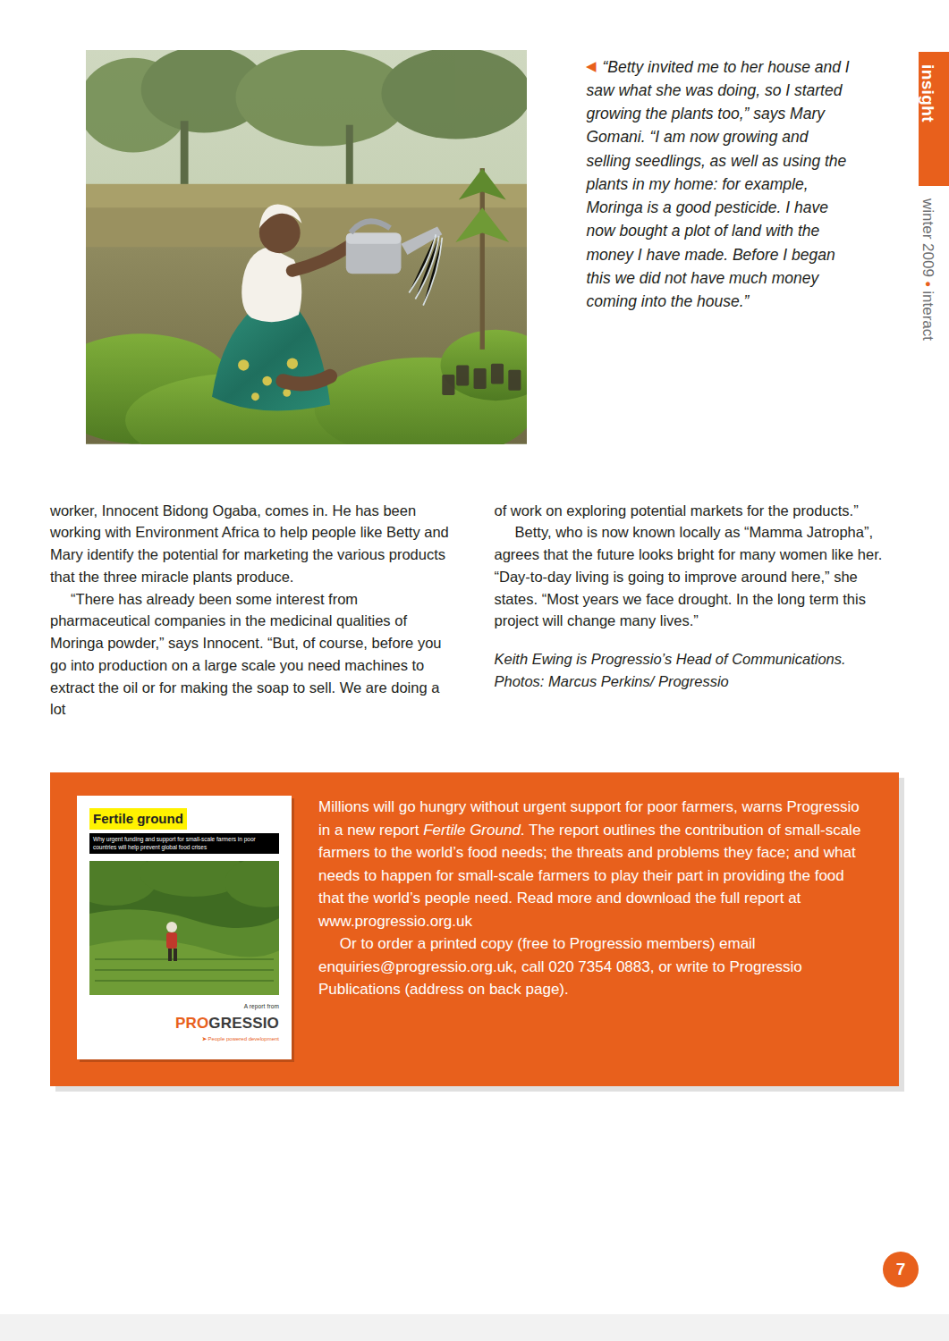insight
winter 2009 • interact
◀“Betty invited me to her house and I saw what she was doing, so I started growing the plants too,” says Mary Gomani. “I am now growing and selling seedlings, as well as using the plants in my home: for example, Moringa is a good pesticide. I have now bought a plot of land with the money I have made. Before I began this we did not have much money coming into the house.”
worker, Innocent Bidong Ogaba, comes in. He has been working with Environment Africa to help people like Betty and Mary identify the potential for marketing the various products that the three miracle plants produce.
“There has already been some interest from pharmaceutical companies in the medicinal qualities of Moringa powder,” says Innocent. “But, of course, before you go into production on a large scale you need machines to extract the oil or for making the soap to sell. We are doing a lot
of work on exploring potential markets for the products.”
Betty, who is now known locally as “Mamma Jatropha”, agrees that the future looks bright for many women like her. “Day-to-day living is going to improve around here,” she states. “Most years we face drought. In the long term this project will change many lives.”
Keith Ewing is Progressio’s Head of Communications. Photos: Marcus Perkins/ Progressio
Fertile ground
Why urgent funding and support for small-scale farmers in poor countries will help prevent global food crises
A report from
PRO GRESSIO
➤ People powered development
Millions will go hungry without urgent support for poor farmers, warns Progressio in a new report Fertile Ground. The report outlines the contribution of small-scale farmers to the world’s food needs; the threats and problems they face; and what needs to happen for small-scale farmers to play their part in providing the food that the world’s people need. Read more and download the full report at www.progressio.org.uk
Or to order a printed copy (free to Progressio members) email enquiries@progressio.org.uk, call 020 7354 0883, or write to Progressio Publications (address on back page).
7